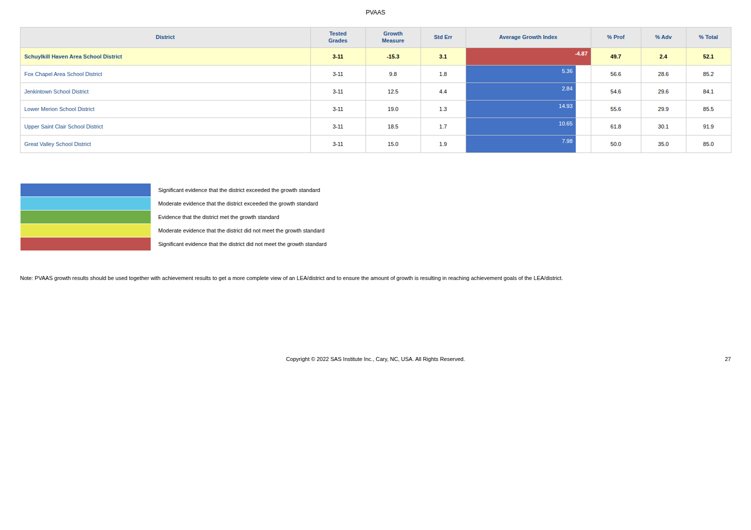PVAAS
| District | Tested Grades | Growth Measure | Std Err | Average Growth Index | % Prof | % Adv | % Total |
| --- | --- | --- | --- | --- | --- | --- | --- |
| Schuylkill Haven Area School District | 3-11 | -15.3 | 3.1 | -4.87 | 49.7 | 2.4 | 52.1 |
| Fox Chapel Area School District | 3-11 | 9.8 | 1.8 | 5.36 | 56.6 | 28.6 | 85.2 |
| Jenkintown School District | 3-11 | 12.5 | 4.4 | 2.84 | 54.6 | 29.6 | 84.1 |
| Lower Merion School District | 3-11 | 19.0 | 1.3 | 14.93 | 55.6 | 29.9 | 85.5 |
| Upper Saint Clair School District | 3-11 | 18.5 | 1.7 | 10.65 | 61.8 | 30.1 | 91.9 |
| Great Valley School District | 3-11 | 15.0 | 1.9 | 7.98 | 50.0 | 35.0 | 85.0 |
| | Significant evidence that the district exceeded the growth standard |
| | Moderate evidence that the district exceeded the growth standard |
| | Evidence that the district met the growth standard |
| | Moderate evidence that the district did not meet the growth standard |
| | Significant evidence that the district did not meet the growth standard |
Note: PVAAS growth results should be used together with achievement results to get a more complete view of an LEA/district and to ensure the amount of growth is resulting in reaching achievement goals of the LEA/district.
Copyright © 2022 SAS Institute Inc., Cary, NC, USA. All Rights Reserved. 27